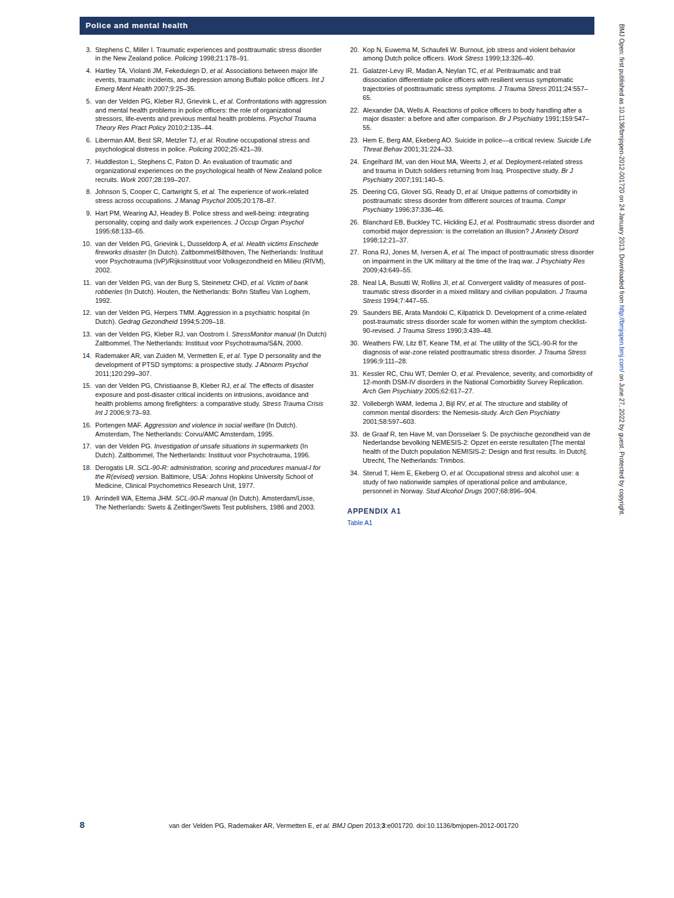Police and mental health
BMJ Open: first published as 10.1136/bmjopen-2012-001720 on 24 January 2013. Downloaded from http://bmjopen.bmj.com/ on June 27, 2022 by guest. Protected by copyright.
Stephens C, Miller I. Traumatic experiences and posttraumatic stress disorder in the New Zealand police. Policing 1998;21:178–91.
Hartley TA, Violanti JM, Fekedulegn D, et al. Associations between major life events, traumatic incidents, and depression among Buffalo police officers. Int J Emerg Ment Health 2007;9:25–35.
van der Velden PG, Kleber RJ, Grievink L, et al. Confrontations with aggression and mental health problems in police officers: the role of organizational stressors, life-events and previous mental health problems. Psychol Trauma Theory Res Pract Policy 2010;2:135–44.
Liberman AM, Best SR, Metzler TJ, et al. Routine occupational stress and psychological distress in police. Policing 2002;25:421–39.
Huddleston L, Stephens C, Paton D. An evaluation of traumatic and organizational experiences on the psychological health of New Zealand police recruits. Work 2007;28:199–207.
Johnson S, Cooper C, Cartwright S, et al. The experience of work-related stress across occupations. J Manag Psychol 2005;20:178–87.
Hart PM, Wearing AJ, Headey B. Police stress and well-being: integrating personality, coping and daily work experiences. J Occup Organ Psychol 1995;68:133–65.
van der Velden PG, Grievink L, Dusseldorp A, et al. Health victims Enschede fireworks disaster (In Dutch). Zaltbommel/Bilthoven, The Netherlands: Instituut voor Psychotrauma (IvP)/Rijksinstituut voor Volksgezondheid en Milieu (RIVM), 2002.
van der Velden PG, van der Burg S, Steinmetz CHD, et al. Victim of bank robberies (In Dutch). Houten, the Netherlands: Bohn Stafleu Van Loghem, 1992.
van der Velden PG, Herpers TMM. Aggression in a psychiatric hospital (in Dutch). Gedrag Gezondheid 1994;5:209–18.
van der Velden PG, Kleber RJ, van Oostrom I. StressMonitor manual (In Dutch) Zaltbommel, The Netherlands: Instituut voor Psychotrauma/S&N, 2000.
Rademaker AR, van Zuiden M, Vermetten E, et al. Type D personality and the development of PTSD symptoms: a prospective study. J Abnorm Psychol 2011;120:299–307.
van der Velden PG, Christiaanse B, Kleber RJ, et al. The effects of disaster exposure and post-disaster critical incidents on intrusions, avoidance and health problems among firefighters: a comparative study. Stress Trauma Crisis Int J 2006;9:73–93.
Portengen MAF. Aggression and violence in social welfare (In Dutch). Amsterdam, The Netherlands: Corvu/AMC Amsterdam, 1995.
van der Velden PG. Investigation of unsafe situations in supermarkets (In Dutch). Zaltbommel, The Netherlands: Instituut voor Psychotrauma, 1996.
Derogatis LR. SCL-90-R: administration, scoring and procedures manual-I for the R(evised) version. Baltimore, USA: Johns Hopkins University School of Medicine, Clinical Psychometrics Research Unit, 1977.
Arrindell WA, Ettema JHM. SCL-90-R manual (In Dutch). Amsterdam/Lisse, The Netherlands: Swets & Zeitlinger/Swets Test publishers, 1986 and 2003.
Kop N, Euwema M, Schaufeli W. Burnout, job stress and violent behavior among Dutch police officers. Work Stress 1999;13:326–40.
Galatzer-Levy IR, Madan A, Neylan TC, et al. Peritraumatic and trait dissociation differentiate police officers with resilient versus symptomatic trajectories of posttraumatic stress symptoms. J Trauma Stress 2011;24:557–65.
Alexander DA, Wells A. Reactions of police officers to body handling after a major disaster: a before and after comparison. Br J Psychiatry 1991;159:547–55.
Hem E, Berg AM, Ekeberg AO. Suicide in police—a critical review. Suicide Life Threat Behav 2001;31:224–33.
Engelhard IM, van den Hout MA, Weerts J, et al. Deployment-related stress and trauma in Dutch soldiers returning from Iraq. Prospective study. Br J Psychiatry 2007;191:140–5.
Deering CG, Glover SG, Ready D, et al. Unique patterns of comorbidity in posttraumatic stress disorder from different sources of trauma. Compr Psychiatry 1996;37:336–46.
Blanchard EB, Buckley TC, Hickling EJ, et al. Posttraumatic stress disorder and comorbid major depression: is the correlation an illusion? J Anxiety Disord 1998;12:21–37.
Rona RJ, Jones M, Iversen A, et al. The impact of posttraumatic stress disorder on impairment in the UK military at the time of the Iraq war. J Psychiatry Res 2009;43:649–55.
Neal LA, Busutti W, Rollins JI, et al. Convergent validity of measures of post-traumatic stress disorder in a mixed military and civilian population. J Trauma Stress 1994;7:447–55.
Saunders BE, Arata Mandoki C, Kilpatrick D. Development of a crime-related post-traumatic stress disorder scale for women within the symptom checklist-90-revised. J Trauma Stress 1990;3:439–48.
Weathers FW, Litz BT, Keane TM, et al. The utility of the SCL-90-R for the diagnosis of war-zone related posttraumatic stress disorder. J Trauma Stress 1996;9:111–28.
Kessler RC, Chiu WT, Demler O, et al. Prevalence, severity, and comorbidity of 12-month DSM-IV disorders in the National Comorbidity Survey Replication. Arch Gen Psychiatry 2005;62:617–27.
Vollebergh WAM, Iedema J, Bijl RV, et al. The structure and stability of common mental disorders: the Nemesis-study. Arch Gen Psychiatry 2001;58:597–603.
de Graaf R, ten Have M, van Dorsselaer S. De psychische gezondheid van de Nederlandse bevolking NEMESIS-2: Opzet en eerste resultaten [The mental health of the Dutch population NEMISIS-2: Design and first results. In Dutch]. Utrecht, The Netherlands: Trimbos.
Sterud T, Hem E, Ekeberg O, et al. Occupational stress and alcohol use: a study of two nationwide samples of operational police and ambulance, personnel in Norway. Stud Alcohol Drugs 2007;68:896–904.
APPENDIX A1
Table A1
8
van der Velden PG, Rademaker AR, Vermetten E, et al. BMJ Open 2013;3:e001720. doi:10.1136/bmjopen-2012-001720